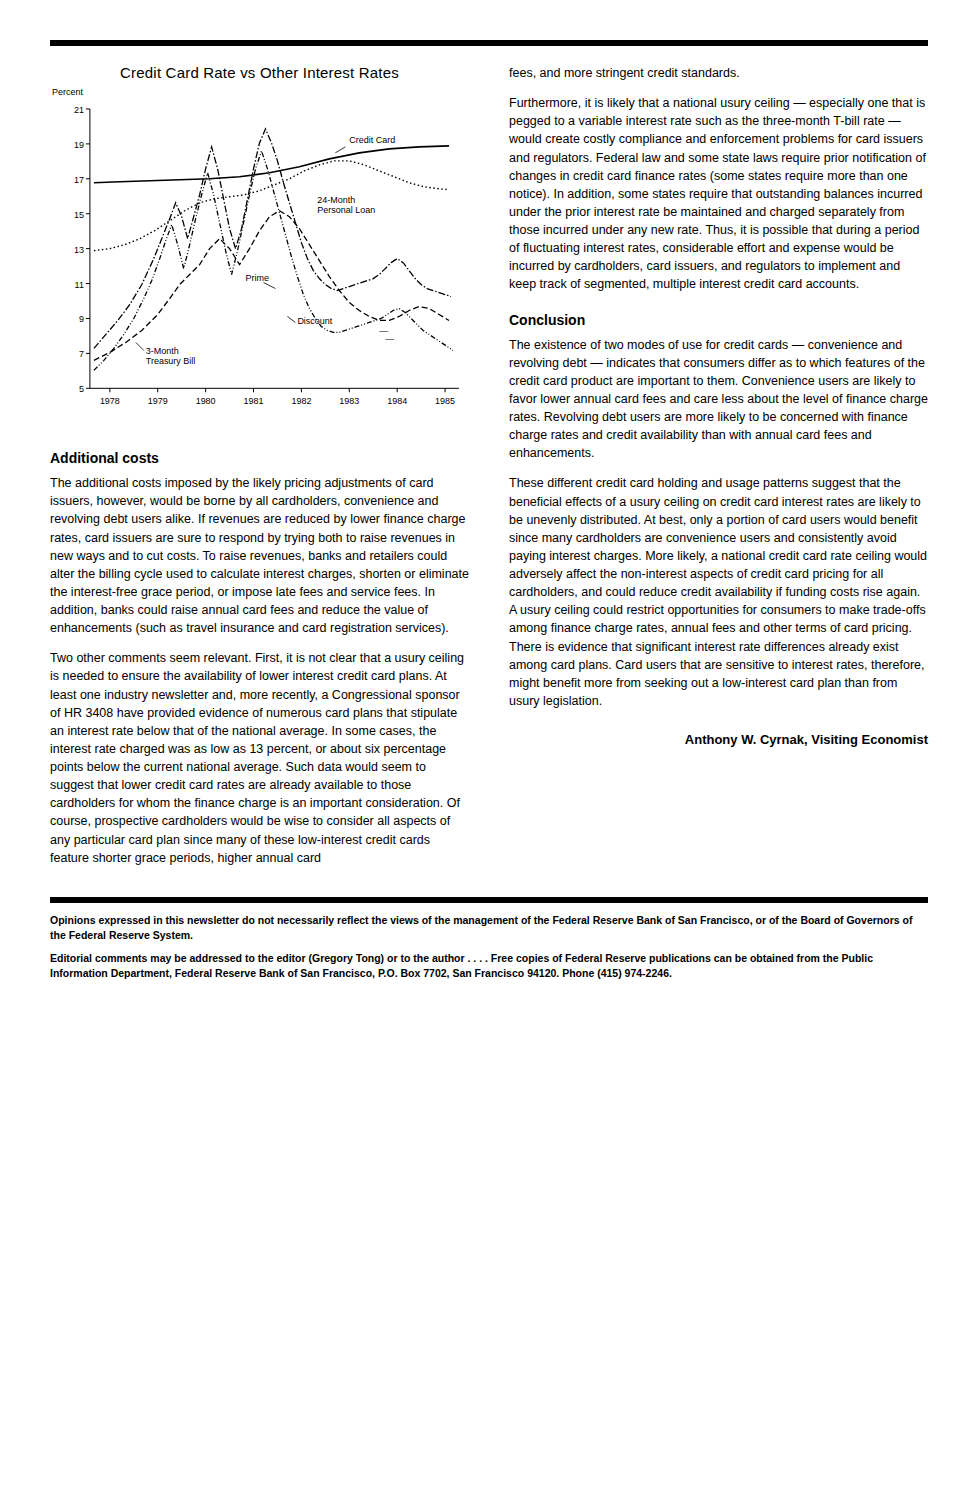Credit Card Rate vs Other Interest Rates
Percent
21 19 17 15 13 11 9 7 5 1978 1979 1980 1981 1982 1983 1984 1985 Credit Card 24-Month Personal Loan Prime Discount 3-Month Treasury Bill — —
Additional costs
The additional costs imposed by the likely pricing adjustments of card issuers, however, would be borne by all cardholders, convenience and revolving debt users alike. If revenues are reduced by lower finance charge rates, card issuers are sure to respond by trying both to raise revenues in new ways and to cut costs. To raise revenues, banks and retailers could alter the billing cycle used to calculate interest charges, shorten or eliminate the interest-free grace period, or impose late fees and service fees. In addition, banks could raise annual card fees and reduce the value of enhancements (such as travel insurance and card registration services).
Two other comments seem relevant. First, it is not clear that a usury ceiling is needed to ensure the availability of lower interest credit card plans. At least one industry newsletter and, more recently, a Congressional sponsor of HR 3408 have provided evidence of numerous card plans that stipulate an interest rate below that of the national average. In some cases, the interest rate charged was as low as 13 percent, or about six percentage points below the current national average. Such data would seem to suggest that lower credit card rates are already available to those cardholders for whom the finance charge is an important consideration. Of course, prospective cardholders would be wise to consider all aspects of any particular card plan since many of these low-interest credit cards feature shorter grace periods, higher annual card
fees, and more stringent credit standards.
Furthermore, it is likely that a national usury ceiling — especially one that is pegged to a variable interest rate such as the three-month T-bill rate — would create costly compliance and enforcement problems for card issuers and regulators. Federal law and some state laws require prior notification of changes in credit card finance rates (some states require more than one notice). In addition, some states require that outstanding balances incurred under the prior interest rate be maintained and charged separately from those incurred under any new rate. Thus, it is possible that during a period of fluctuating interest rates, considerable effort and expense would be incurred by cardholders, card issuers, and regulators to implement and keep track of segmented, multiple interest credit card accounts.
Conclusion
The existence of two modes of use for credit cards — convenience and revolving debt — indicates that consumers differ as to which features of the credit card product are important to them. Convenience users are likely to favor lower annual card fees and care less about the level of finance charge rates. Revolving debt users are more likely to be concerned with finance charge rates and credit availability than with annual card fees and enhancements.
These different credit card holding and usage patterns suggest that the beneficial effects of a usury ceiling on credit card interest rates are likely to be unevenly distributed. At best, only a portion of card users would benefit since many cardholders are convenience users and consistently avoid paying interest charges. More likely, a national credit card rate ceiling would adversely affect the non-interest aspects of credit card pricing for all cardholders, and could reduce credit availability if funding costs rise again. A usury ceiling could restrict opportunities for consumers to make trade-offs among finance charge rates, annual fees and other terms of card pricing. There is evidence that significant interest rate differences already exist among card plans. Card users that are sensitive to interest rates, therefore, might benefit more from seeking out a low-interest card plan than from usury legislation.
Anthony W. Cyrnak, Visiting Economist
Opinions expressed in this newsletter do not necessarily reflect the views of the management of the Federal Reserve Bank of San Francisco, or of the Board of Governors of the Federal Reserve System.
Editorial comments may be addressed to the editor (Gregory Tong) or to the author . . . . Free copies of Federal Reserve publications can be obtained from the Public Information Department, Federal Reserve Bank of San Francisco, P.O. Box 7702, San Francisco 94120. Phone (415) 974-2246.